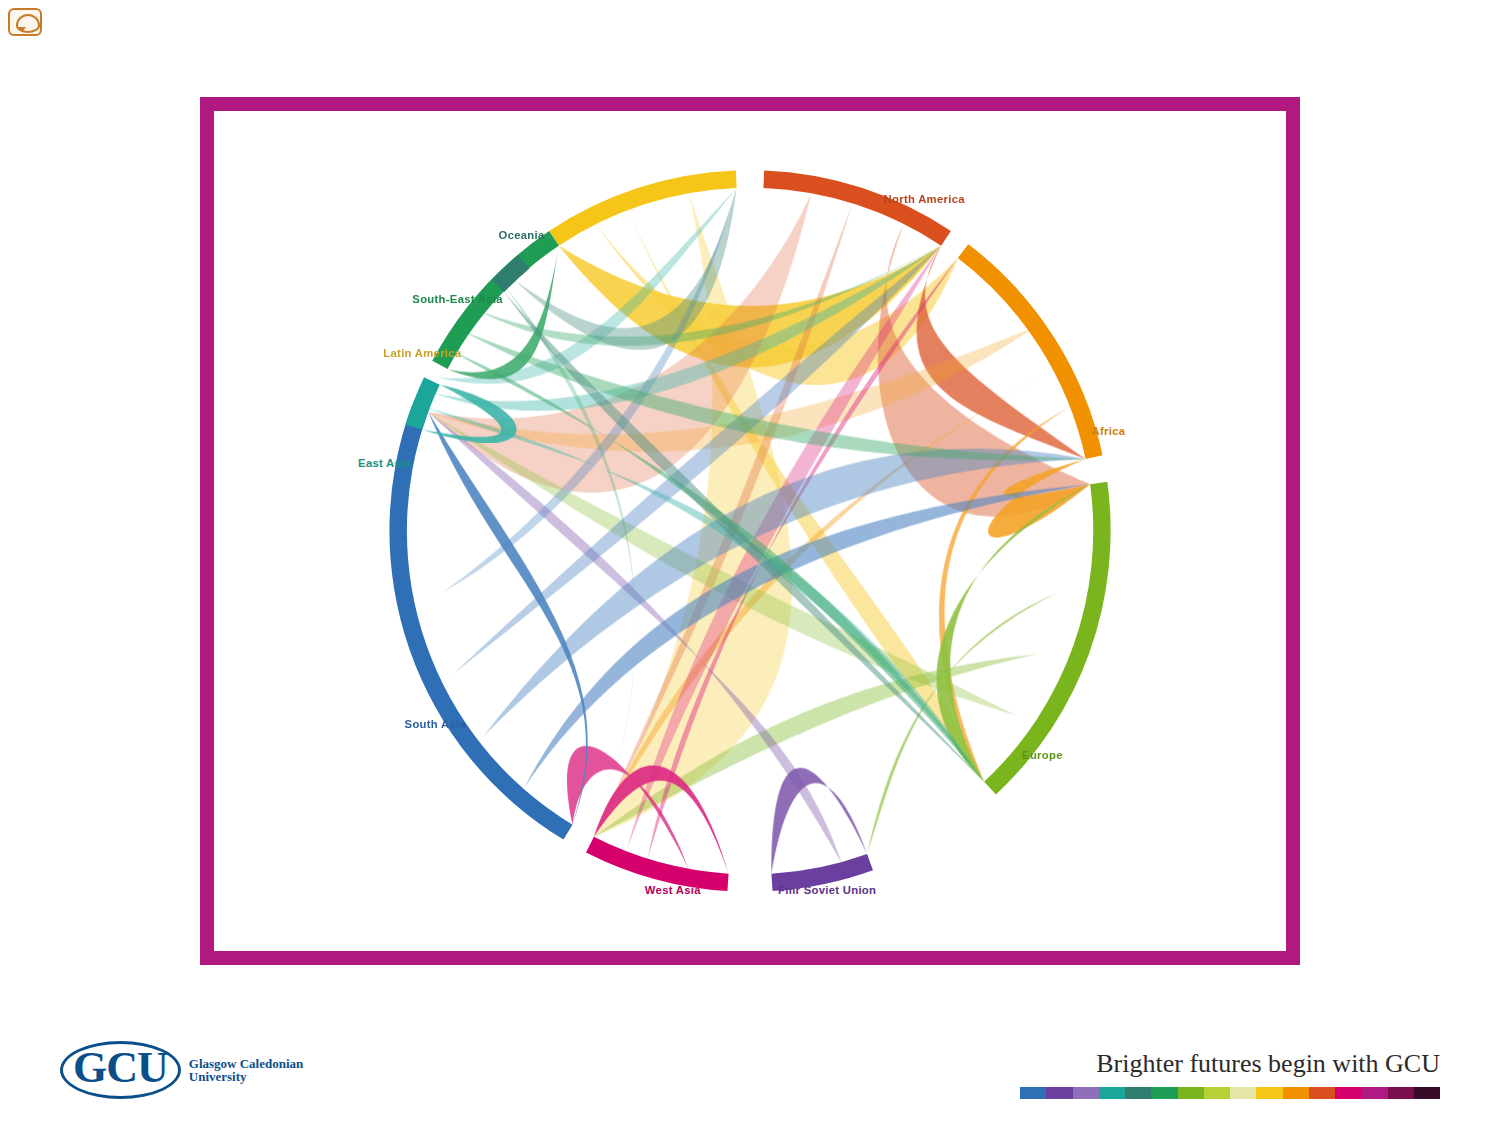Chord diagram of migration flows between world regions A circular chord diagram. Arcs around the circle are labelled Latin America, North America, Africa, Europe, Former Soviet Union, West Asia, South Asia, East Asia, South-East Asia and Oceania. Coloured ribbons connect the arcs, showing flows between regions. Latin America North America Africa Europe Fmr Soviet Union West Asia South Asia East Asia South-East Asia Oceania
Chord diagram showing migration flows between ten world regions: Latin America, North America, Africa, Europe, Former Soviet Union, West Asia, South Asia, East Asia, South-East Asia and Oceania.
GCU
Glasgow Caledonian University
Brighter futures begin with GCU